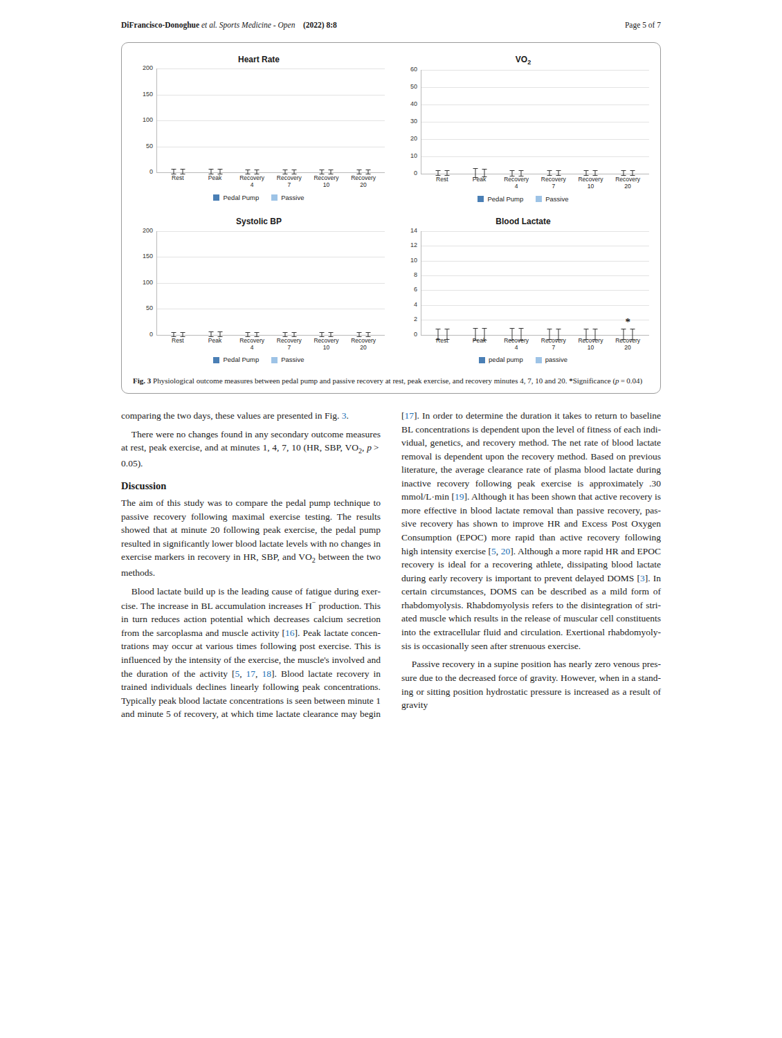DiFrancisco-Donoghue et al. Sports Medicine - Open (2022) 8:8
Page 5 of 7
Heart Rate
200 150 100 50 0
Rest Peak Recovery
4 Recovery
7 Recovery
10 Recovery
20
Pedal Pump
Passive
VO2
60 50 40 30 20 10 0
Rest Peak Recovery
4 Recovery
7 Recovery
10 Recovery
20
Pedal Pump
Passive
Systolic BP
200 150 100 50 0
Rest Peak Recovery
4 Recovery
7 Recovery
10 Recovery
20
Pedal Pump
Passive
Blood Lactate
14 12 10 8 6 4 2 0
*
Rest Peak Recovery
4 Recovery
7 Recovery
10 Recovery
20
pedal pump
passive
Fig. 3 Physiological outcome measures between pedal pump and passive recovery at rest, peak exercise, and recovery minutes 4, 7, 10 and 20. *Significance (p = 0.04)
comparing the two days, these values are presented in Fig. 3.
There were no changes found in any secondary outcome measures at rest, peak exercise, and at minutes 1, 4, 7, 10 (HR, SBP, VO2, p > 0.05).
Discussion
The aim of this study was to compare the pedal pump technique to passive recovery following maximal exercise testing. The results showed that at minute 20 following peak exercise, the pedal pump resulted in significantly lower blood lactate levels with no changes in exercise markers in recovery in HR, SBP, and VO2 between the two methods.
Blood lactate build up is the leading cause of fatigue during exercise. The increase in BL accumulation increases H− production. This in turn reduces action potential which decreases calcium secretion from the sarcoplasma and muscle activity [16]. Peak lactate concentrations may occur at various times following post exercise. This is influenced by the intensity of the exercise, the muscle's involved and the duration of the activity [5, 17, 18]. Blood lactate recovery in trained individuals declines linearly following peak concentrations. Typically peak blood lactate concentrations is seen between minute 1 and minute 5 of recovery, at which time lactate clearance may begin [17]. In order to determine the duration it takes to return to baseline BL concentrations is dependent upon the level of fitness of each individual, genetics, and recovery method. The net rate of blood lactate removal is dependent upon the recovery method. Based on previous literature, the average clearance rate of plasma blood lactate during inactive recovery following peak exercise is approximately .30 mmol/L·min [19]. Although it has been shown that active recovery is more effective in blood lactate removal than passive recovery, passive recovery has shown to improve HR and Excess Post Oxygen Consumption (EPOC) more rapid than active recovery following high intensity exercise [5, 20]. Although a more rapid HR and EPOC recovery is ideal for a recovering athlete, dissipating blood lactate during early recovery is important to prevent delayed DOMS [3]. In certain circumstances, DOMS can be described as a mild form of rhabdomyolysis. Rhabdomyolysis refers to the disintegration of striated muscle which results in the release of muscular cell constituents into the extracellular fluid and circulation. Exertional rhabdomyolysis is occasionally seen after strenuous exercise.
Passive recovery in a supine position has nearly zero venous pressure due to the decreased force of gravity. However, when in a standing or sitting position hydrostatic pressure is increased as a result of gravity